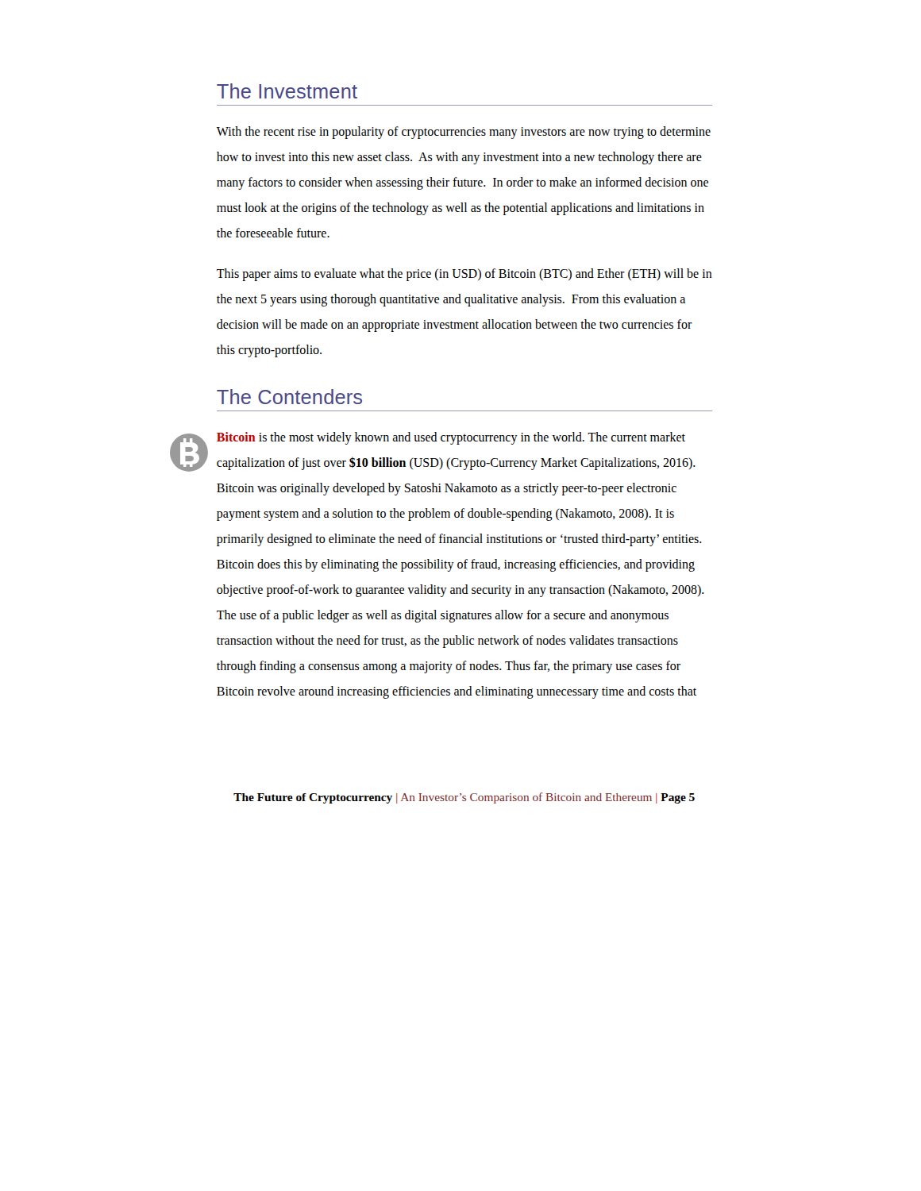The Investment
With the recent rise in popularity of cryptocurrencies many investors are now trying to determine how to invest into this new asset class. As with any investment into a new technology there are many factors to consider when assessing their future. In order to make an informed decision one must look at the origins of the technology as well as the potential applications and limitations in the foreseeable future.
This paper aims to evaluate what the price (in USD) of Bitcoin (BTC) and Ether (ETH) will be in the next 5 years using thorough quantitative and qualitative analysis. From this evaluation a decision will be made on an appropriate investment allocation between the two currencies for this crypto-portfolio.
The Contenders
Bitcoin is the most widely known and used cryptocurrency in the world. The current market capitalization of just over $10 billion (USD) (Crypto-Currency Market Capitalizations, 2016). Bitcoin was originally developed by Satoshi Nakamoto as a strictly peer-to-peer electronic payment system and a solution to the problem of double-spending (Nakamoto, 2008). It is primarily designed to eliminate the need of financial institutions or ‘trusted third-party’ entities. Bitcoin does this by eliminating the possibility of fraud, increasing efficiencies, and providing objective proof-of-work to guarantee validity and security in any transaction (Nakamoto, 2008). The use of a public ledger as well as digital signatures allow for a secure and anonymous transaction without the need for trust, as the public network of nodes validates transactions through finding a consensus among a majority of nodes. Thus far, the primary use cases for Bitcoin revolve around increasing efficiencies and eliminating unnecessary time and costs that
The Future of Cryptocurrency | An Investor’s Comparison of Bitcoin and Ethereum | Page 5